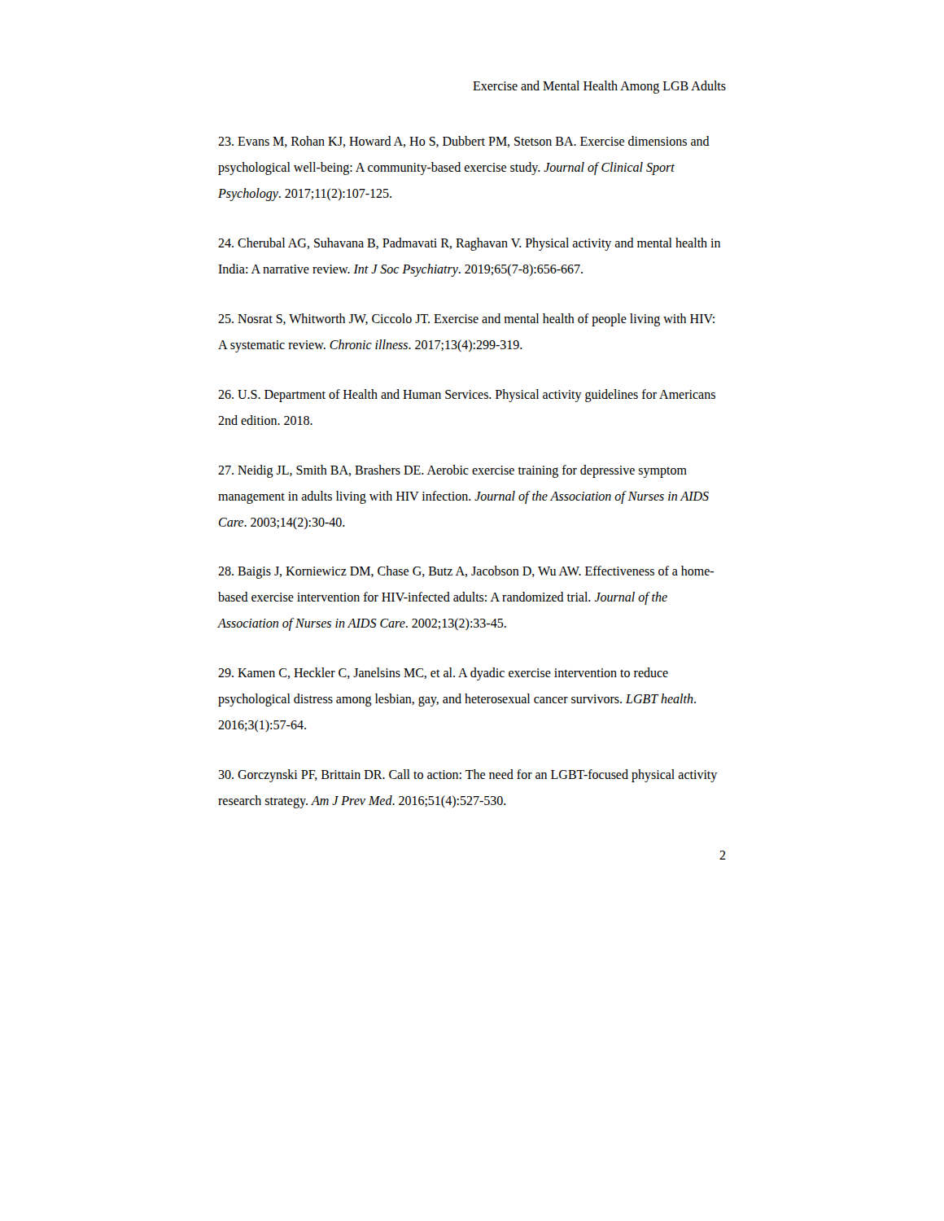Exercise and Mental Health Among LGB Adults
23. Evans M, Rohan KJ, Howard A, Ho S, Dubbert PM, Stetson BA. Exercise dimensions and psychological well-being: A community-based exercise study. Journal of Clinical Sport Psychology. 2017;11(2):107-125.
24. Cherubal AG, Suhavana B, Padmavati R, Raghavan V. Physical activity and mental health in India: A narrative review. Int J Soc Psychiatry. 2019;65(7-8):656-667.
25. Nosrat S, Whitworth JW, Ciccolo JT. Exercise and mental health of people living with HIV: A systematic review. Chronic illness. 2017;13(4):299-319.
26. U.S. Department of Health and Human Services. Physical activity guidelines for Americans 2nd edition. 2018.
27. Neidig JL, Smith BA, Brashers DE. Aerobic exercise training for depressive symptom management in adults living with HIV infection. Journal of the Association of Nurses in AIDS Care. 2003;14(2):30-40.
28. Baigis J, Korniewicz DM, Chase G, Butz A, Jacobson D, Wu AW. Effectiveness of a home-based exercise intervention for HIV-infected adults: A randomized trial. Journal of the Association of Nurses in AIDS Care. 2002;13(2):33-45.
29. Kamen C, Heckler C, Janelsins MC, et al. A dyadic exercise intervention to reduce psychological distress among lesbian, gay, and heterosexual cancer survivors. LGBT health. 2016;3(1):57-64.
30. Gorczynski PF, Brittain DR. Call to action: The need for an LGBT-focused physical activity research strategy. Am J Prev Med. 2016;51(4):527-530.
2